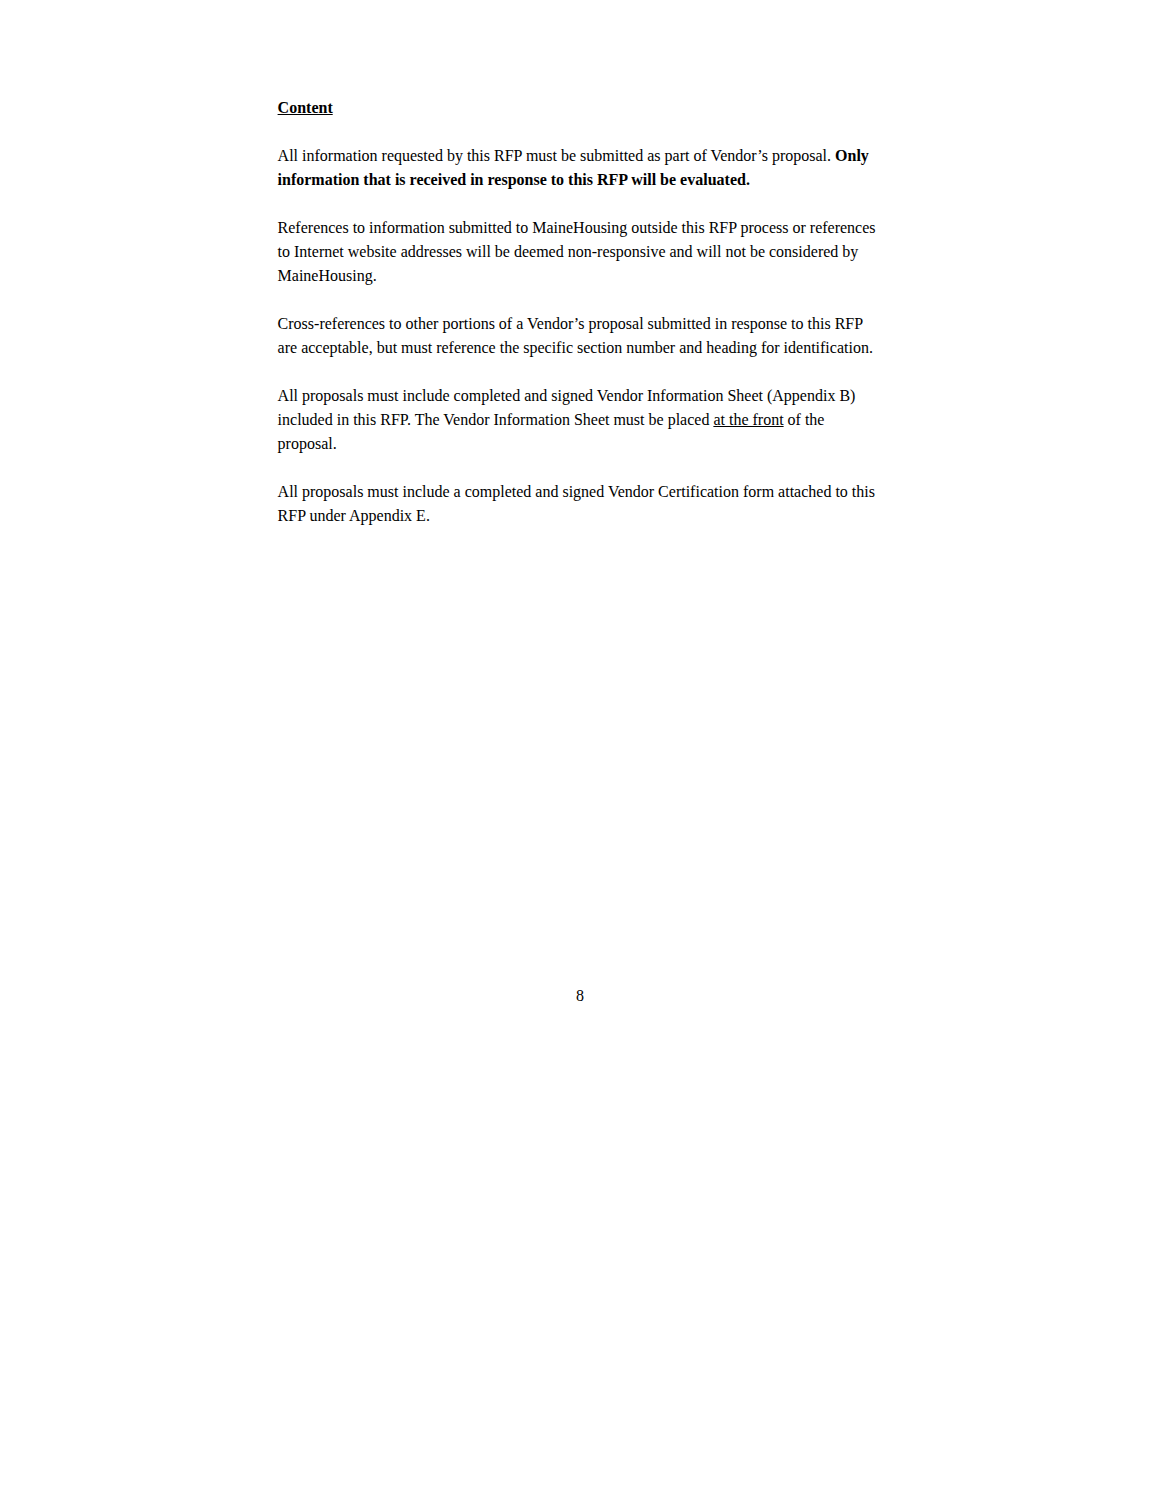Content
All information requested by this RFP must be submitted as part of Vendor’s proposal. Only information that is received in response to this RFP will be evaluated.
References to information submitted to MaineHousing outside this RFP process or references to Internet website addresses will be deemed non-responsive and will not be considered by MaineHousing.
Cross-references to other portions of a Vendor’s proposal submitted in response to this RFP are acceptable, but must reference the specific section number and heading for identification.
All proposals must include completed and signed Vendor Information Sheet (Appendix B) included in this RFP. The Vendor Information Sheet must be placed at the front of the proposal.
All proposals must include a completed and signed Vendor Certification form attached to this RFP under Appendix E.
8